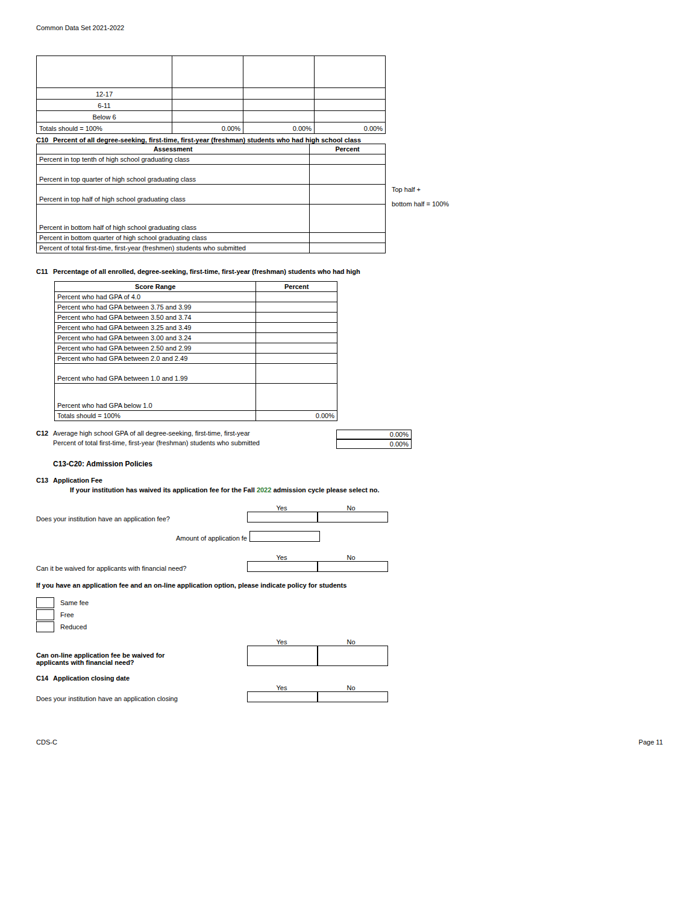Common Data Set 2021-2022
| 12-17 | | | |
| 6-11 | | | |
| Below 6 | | | |
| Totals should = 100% | 0.00% | 0.00% | 0.00% |
C10 Percent of all degree-seeking, first-time, first-year (freshman) students who had high school class
| Assessment | Percent |
| --- | --- |
| Percent in top tenth of high school graduating class | |
| Percent in top quarter of high school graduating class | |
| Percent in top half of high school graduating class | |
| Percent in bottom half of high school graduating class | |
| Percent in bottom quarter of high school graduating class | |
| Percent of total first-time, first-year (freshmen) students who submitted | |
Top half +
bottom half = 100%
C11 Percentage of all enrolled, degree-seeking, first-time, first-year (freshman) students who had high
| Score Range | Percent |
| --- | --- |
| Percent who had GPA of 4.0 | |
| Percent who had GPA between 3.75 and 3.99 | |
| Percent who had GPA between 3.50 and 3.74 | |
| Percent who had GPA between 3.25 and 3.49 | |
| Percent who had GPA between 3.00 and 3.24 | |
| Percent who had GPA between 2.50 and 2.99 | |
| Percent who had GPA between 2.0 and 2.49 | |
| Percent who had GPA between 1.0 and 1.99 | |
| Percent who had GPA below 1.0 | |
| Totals should = 100% | 0.00% |
C12
Average high school GPA of all degree-seeking, first-time, first-year
0.00%
Percent of total first-time, first-year (freshman) students who submitted
0.00%
C13-C20: Admission Policies
C13 Application Fee
If your institution has waived its application fee for the Fall 2022 admission cycle please select no.
Yes
No
Does your institution have an application fee?
Amount of application fe
Yes
No
Can it be waived for applicants with financial need?
If you have an application fee and an on-line application option, please indicate policy for students
Same fee
Free
Reduced
Yes
No
Can on-line application fee be waived for
applicants with financial need?
C14 Application closing date
Yes
No
Does your institution have an application closing
CDS-C
Page 11